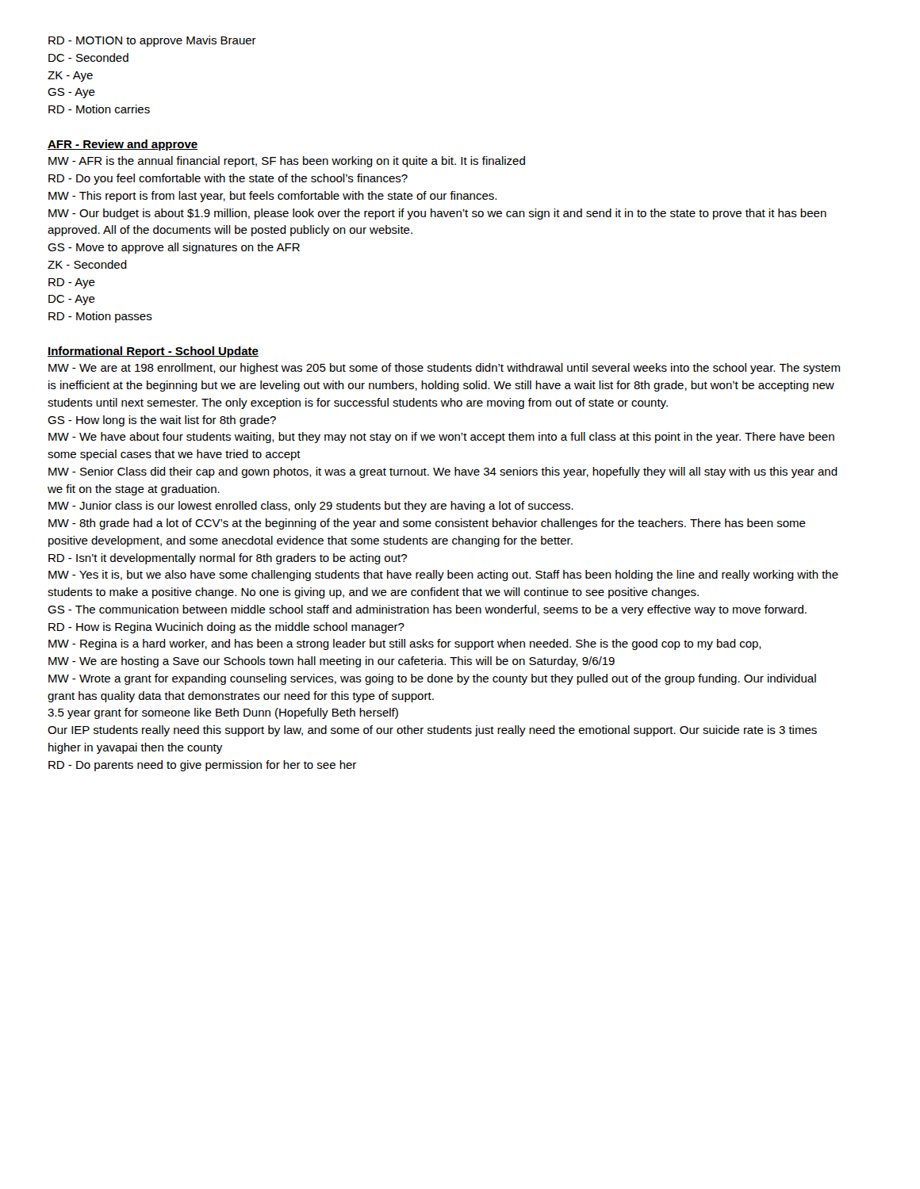RD - MOTION to approve Mavis Brauer
DC - Seconded
ZK - Aye
GS - Aye
RD - Motion carries
AFR - Review and approve
MW - AFR is the annual financial report, SF has been working on it quite a bit. It is finalized
RD - Do you feel comfortable with the state of the school’s finances?
MW - This report is from last year, but feels comfortable with the state of our finances.
MW - Our budget is about $1.9 million, please look over the report if you haven’t so we can sign it and send it in to the state to prove that it has been approved. All of the documents will be posted publicly on our website.
GS - Move to approve all signatures on the AFR
ZK - Seconded
RD - Aye
DC - Aye
RD - Motion passes
Informational Report - School Update
MW - We are at 198 enrollment, our highest was 205 but some of those students didn’t withdrawal until several weeks into the school year. The system is inefficient at the beginning but we are leveling out with our numbers, holding solid. We still have a wait list for 8th grade, but won’t be accepting new students until next semester. The only exception is for successful students who are moving from out of state or county.
GS - How long is the wait list for 8th grade?
MW - We have about four students waiting, but they may not stay on if we won’t accept them into a full class at this point in the year. There have been some special cases that we have tried to accept
MW - Senior Class did their cap and gown photos, it was a great turnout. We have 34 seniors this year, hopefully they will all stay with us this year and we fit on the stage at graduation.
MW - Junior class is our lowest enrolled class, only 29 students but they are having a lot of success.
MW - 8th grade had a lot of CCV’s at the beginning of the year and some consistent behavior challenges for the teachers. There has been some positive development, and some anecdotal evidence that some students are changing for the better.
RD - Isn’t it developmentally normal for 8th graders to be acting out?
MW - Yes it is, but we also have some challenging students that have really been acting out. Staff has been holding the line and really working with the students to make a positive change. No one is giving up, and we are confident that we will continue to see positive changes.
GS - The communication between middle school staff and administration has been wonderful, seems to be a very effective way to move forward.
RD - How is Regina Wucinich doing as the middle school manager?
MW - Regina is a hard worker, and has been a strong leader but still asks for support when needed. She is the good cop to my bad cop,
MW - We are hosting a Save our Schools town hall meeting in our cafeteria. This will be on Saturday, 9/6/19
MW - Wrote a grant for expanding counseling services, was going to be done by the county but they pulled out of the group funding. Our individual grant has quality data that demonstrates our need for this type of support.
3.5 year grant for someone like Beth Dunn (Hopefully Beth herself)
Our IEP students really need this support by law, and some of our other students just really need the emotional support. Our suicide rate is 3 times higher in yavapai then the county
RD - Do parents need to give permission for her to see her